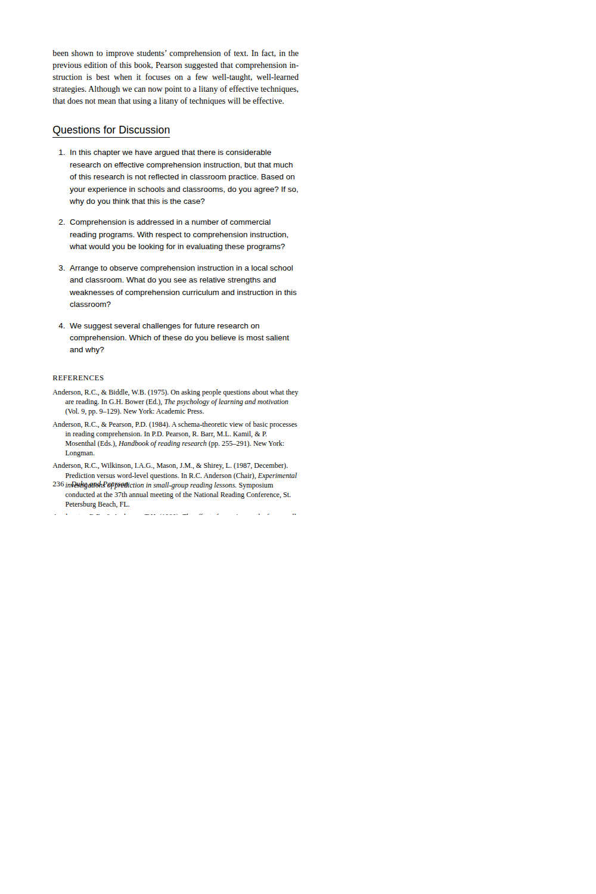been shown to improve students’ comprehension of text. In fact, in the previous edition of this book, Pearson suggested that comprehension instruction is best when it focuses on a few well-taught, well-learned strategies. Although we can now point to a litany of effective techniques, that does not mean that using a litany of techniques will be effective.
Questions for Discussion
In this chapter we have argued that there is considerable research on effective comprehension instruction, but that much of this research is not reflected in classroom practice. Based on your experience in schools and classrooms, do you agree? If so, why do you think that this is the case?
Comprehension is addressed in a number of commercial reading programs. With respect to comprehension instruction, what would you be looking for in evaluating these programs?
Arrange to observe comprehension instruction in a local school and classroom. What do you see as relative strengths and weaknesses of comprehension curriculum and instruction in this classroom?
We suggest several challenges for future research on comprehension. Which of these do you believe is most salient and why?
References
Anderson, R.C., & Biddle, W.B. (1975). On asking people questions about what they are reading. In G.H. Bower (Ed.), The psychology of learning and motivation (Vol. 9, pp. 9–129). New York: Academic Press.
Anderson, R.C., & Pearson, P.D. (1984). A schema-theoretic view of basic processes in reading comprehension. In P.D. Pearson, R. Barr, M.L. Kamil, & P. Mosenthal (Eds.), Handbook of reading research (pp. 255–291). New York: Longman.
Anderson, R.C., Wilkinson, I.A.G., Mason, J.M., & Shirey, L. (1987, December). Prediction versus word-level questions. In R.C. Anderson (Chair), Experimental investigations of prediction in small-group reading lessons. Symposium conducted at the 37th annual meeting of the National Reading Conference, St. Petersburg Beach, FL.
Armbruster, B.B., & Anderson, T.H. (1980). The effect of mapping on the free recall of expository text (Tech. Rep. No. 160). Urbana, IL: University of Illinois, Center for the Study of Reading.
Armbruster, B.B., Anderson, T.H., & Meyer, J.L. (1990). The framing project: A collaboration to improve content area reading using instructional graphics (Tech. Rep.). Urbana, IL: University of Illinois, Center for the Study of Reading.
236 Duke and Pearson